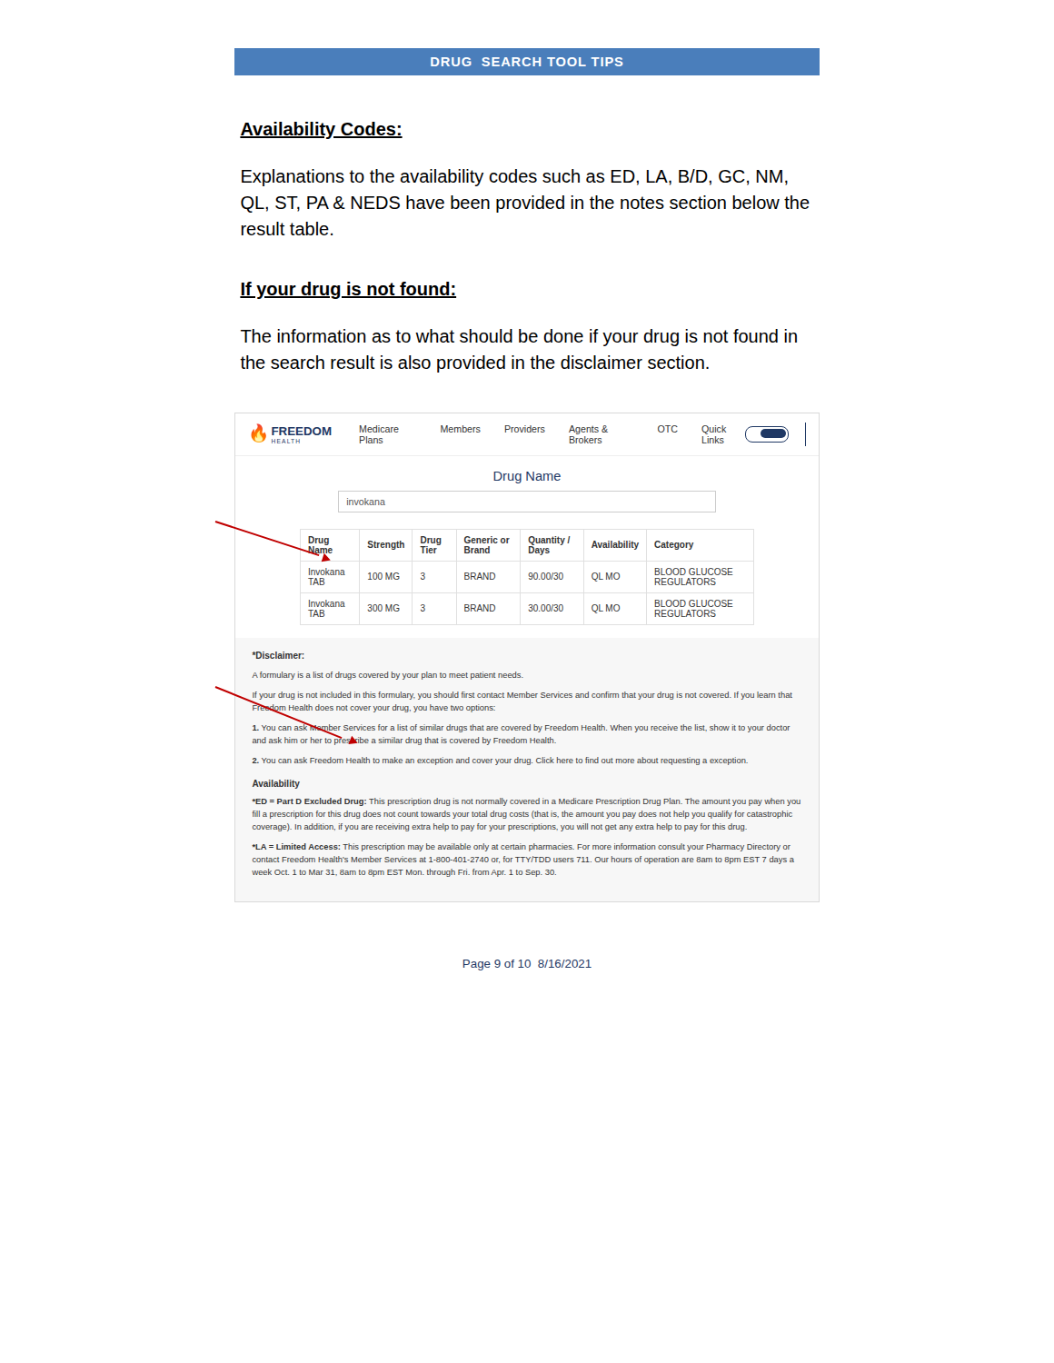DRUG SEARCH TOOL TIPS
Availability Codes:
Explanations to the availability codes such as ED, LA, B/D, GC, NM, QL, ST, PA & NEDS have been provided in the notes section below the result table.
If your drug is not found:
The information as to what should be done if your drug is not found in the search result is also provided in the disclaimer section.
🔥 FREEDOMHEALTH
Medicare Plans Members Providers Agents & Brokers OTC Quick Links
Drug Name
invokana
| Drug Name | Strength | Drug Tier | Generic or Brand | Quantity / Days | Availability | Category |
| --- | --- | --- | --- | --- | --- | --- |
| Invokana TAB | 100 MG | 3 | BRAND | 90.00/30 | QL MO | BLOOD GLUCOSE REGULATORS |
| Invokana TAB | 300 MG | 3 | BRAND | 30.00/30 | QL MO | BLOOD GLUCOSE REGULATORS |
*Disclaimer:
A formulary is a list of drugs covered by your plan to meet patient needs.
If your drug is not included in this formulary, you should first contact Member Services and confirm that your drug is not covered. If you learn that Freedom Health does not cover your drug, you have two options:
1. You can ask Member Services for a list of similar drugs that are covered by Freedom Health. When you receive the list, show it to your doctor and ask him or her to prescribe a similar drug that is covered by Freedom Health.
2. You can ask Freedom Health to make an exception and cover your drug. Click here to find out more about requesting a exception.
Availability
*ED = Part D Excluded Drug: This prescription drug is not normally covered in a Medicare Prescription Drug Plan. The amount you pay when you fill a prescription for this drug does not count towards your total drug costs (that is, the amount you pay does not help you qualify for catastrophic coverage). In addition, if you are receiving extra help to pay for your prescriptions, you will not get any extra help to pay for this drug.
*LA = Limited Access: This prescription may be available only at certain pharmacies. For more information consult your Pharmacy Directory or contact Freedom Health's Member Services at 1-800-401-2740 or, for TTY/TDD users 711. Our hours of operation are 8am to 8pm EST 7 days a week Oct. 1 to Mar 31, 8am to 8pm EST Mon. through Fri. from Apr. 1 to Sep. 30.
Page 9 of 10 8/16/2021